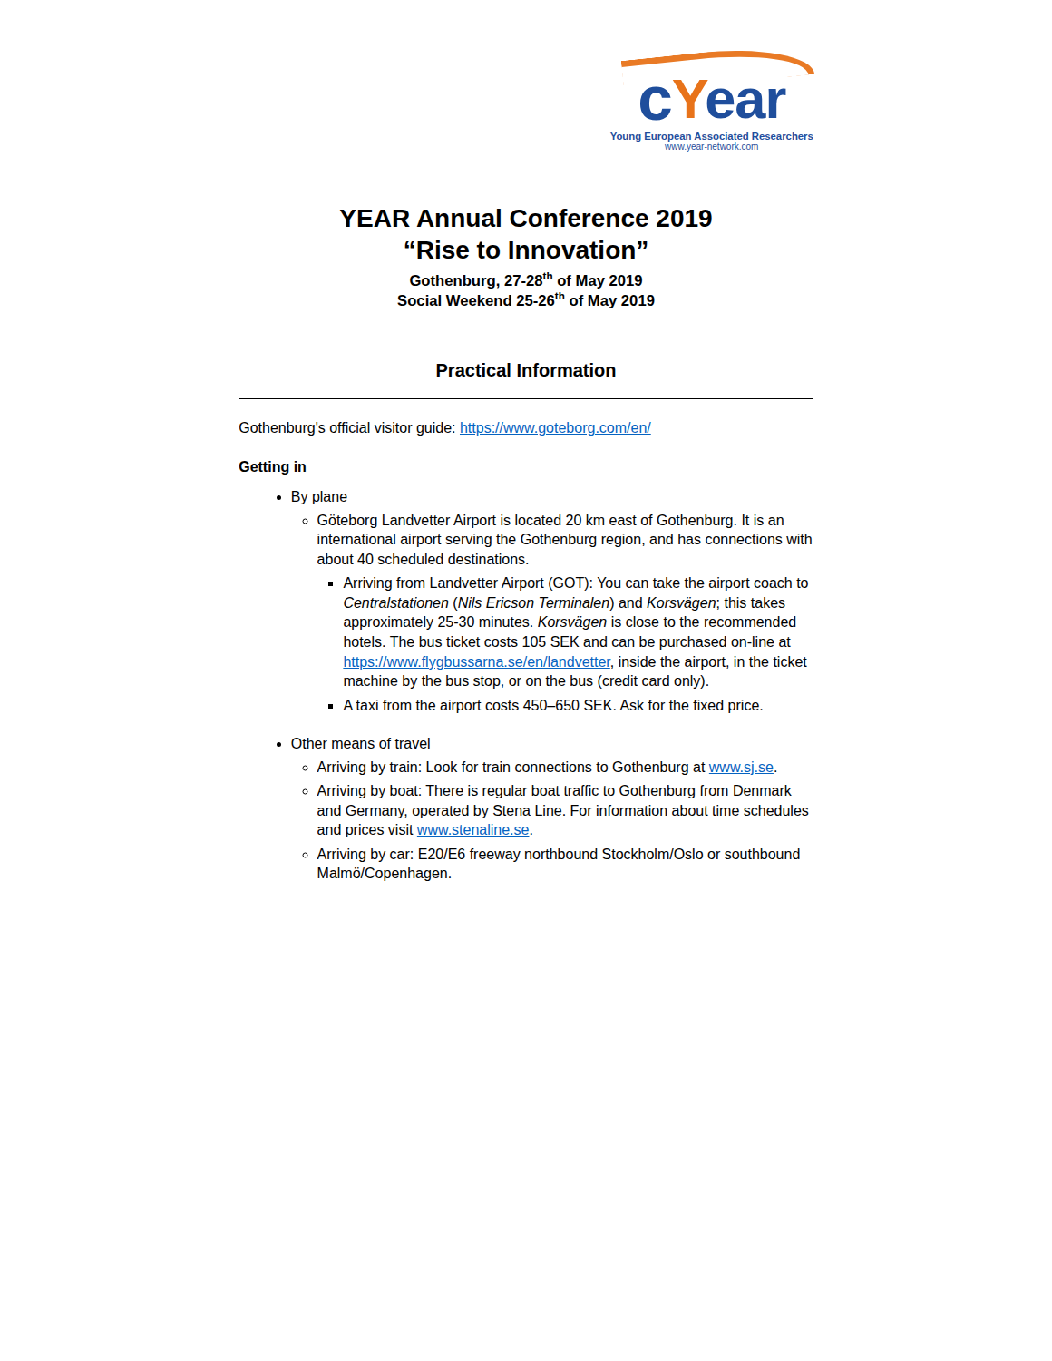cYear
Young European Associated Researchers
www.year-network.com
YEAR Annual Conference 2019
“Rise to Innovation”
Gothenburg, 27-28th of May 2019
Social Weekend 25-26th of May 2019
Practical Information
Gothenburg's official visitor guide: https://www.goteborg.com/en/
Getting in
By plane
Göteborg Landvetter Airport is located 20 km east of Gothenburg. It is an international airport serving the Gothenburg region, and has connections with about 40 scheduled destinations.
Arriving from Landvetter Airport (GOT): You can take the airport coach to Centralstationen (Nils Ericson Terminalen) and Korsvägen; this takes approximately 25-30 minutes. Korsvägen is close to the recommended hotels. The bus ticket costs 105 SEK and can be purchased on-line at https://www.flygbussarna.se/en/landvetter, inside the airport, in the ticket machine by the bus stop, or on the bus (credit card only).
A taxi from the airport costs 450–650 SEK. Ask for the fixed price.
Other means of travel
Arriving by train: Look for train connections to Gothenburg at www.sj.se.
Arriving by boat: There is regular boat traffic to Gothenburg from Denmark and Germany, operated by Stena Line. For information about time schedules and prices visit www.stenaline.se.
Arriving by car: E20/E6 freeway northbound Stockholm/Oslo or southbound Malmö/Copenhagen.